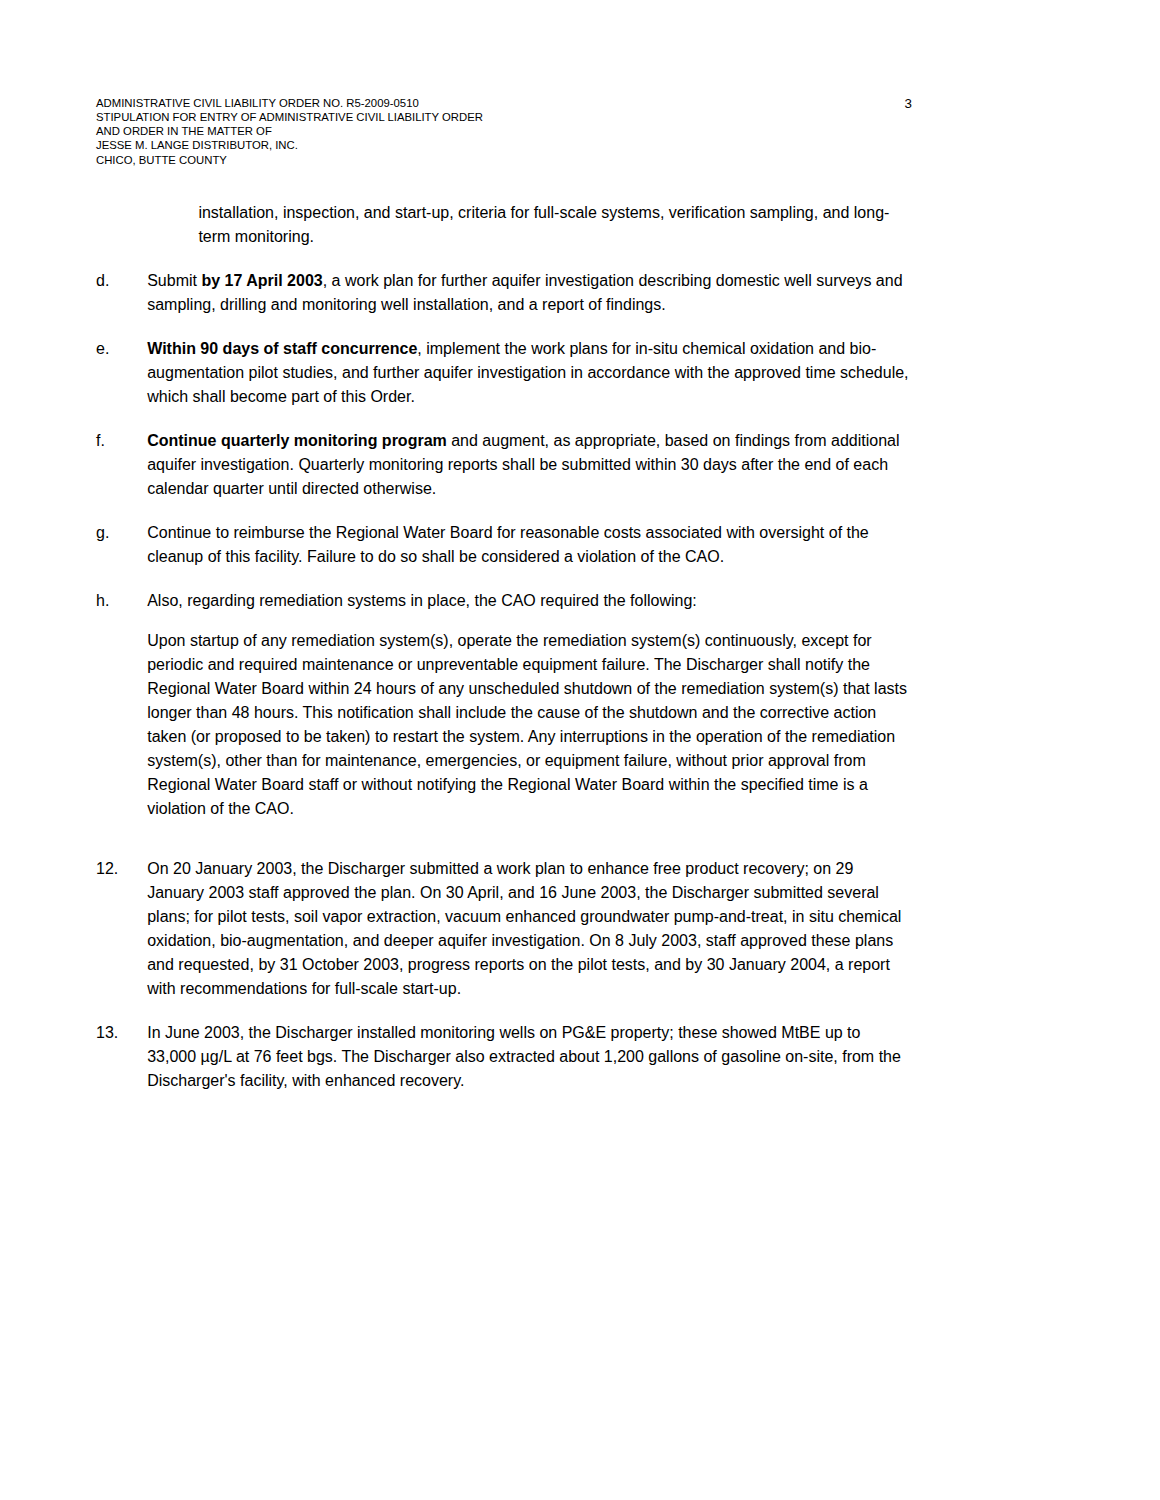3 Administrative Civil Liability Order No. R5-2009-0510
Stipulation for Entry of Administrative Civil Liability Order
and Order in the Matter of
Jesse M. Lange Distributor, Inc.
Chico, Butte County
installation, inspection, and start-up, criteria for full-scale systems, verification sampling, and long-term monitoring.
d. Submit by 17 April 2003, a work plan for further aquifer investigation describing domestic well surveys and sampling, drilling and monitoring well installation, and a report of findings.
e. Within 90 days of staff concurrence, implement the work plans for in-situ chemical oxidation and bio-augmentation pilot studies, and further aquifer investigation in accordance with the approved time schedule, which shall become part of this Order.
f. Continue quarterly monitoring program and augment, as appropriate, based on findings from additional aquifer investigation. Quarterly monitoring reports shall be submitted within 30 days after the end of each calendar quarter until directed otherwise.
g. Continue to reimburse the Regional Water Board for reasonable costs associated with oversight of the cleanup of this facility. Failure to do so shall be considered a violation of the CAO.
h.
Also, regarding remediation systems in place, the CAO required the following:
Upon startup of any remediation system(s), operate the remediation system(s) continuously, except for periodic and required maintenance or unpreventable equipment failure. The Discharger shall notify the Regional Water Board within 24 hours of any unscheduled shutdown of the remediation system(s) that lasts longer than 48 hours. This notification shall include the cause of the shutdown and the corrective action taken (or proposed to be taken) to restart the system. Any interruptions in the operation of the remediation system(s), other than for maintenance, emergencies, or equipment failure, without prior approval from Regional Water Board staff or without notifying the Regional Water Board within the specified time is a violation of the CAO.
12. On 20 January 2003, the Discharger submitted a work plan to enhance free product recovery; on 29 January 2003 staff approved the plan. On 30 April, and 16 June 2003, the Discharger submitted several plans; for pilot tests, soil vapor extraction, vacuum enhanced groundwater pump-and-treat, in situ chemical oxidation, bio-augmentation, and deeper aquifer investigation. On 8 July 2003, staff approved these plans and requested, by 31 October 2003, progress reports on the pilot tests, and by 30 January 2004, a report with recommendations for full-scale start-up.
13. In June 2003, the Discharger installed monitoring wells on PG&E property; these showed MtBE up to 33,000 µg/L at 76 feet bgs. The Discharger also extracted about 1,200 gallons of gasoline on-site, from the Discharger's facility, with enhanced recovery.